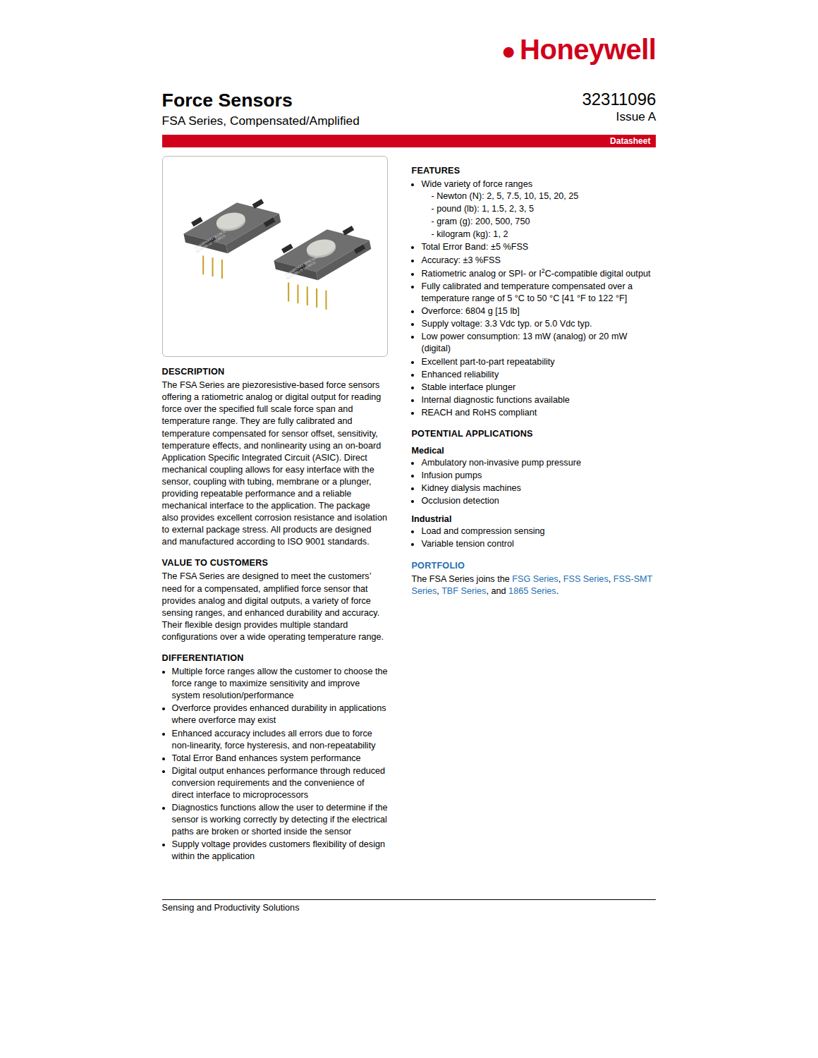●Honeywell
Force Sensors
FSA Series, Compensated/Amplified
32311096
Issue A
Datasheet
FSAGPNXX1.5LCAC5 0231500040 MEXICO FSAGPDXX1.5PGCSA5 0231500039 MEXICO
DESCRIPTION
The FSA Series are piezoresistive-based force sensors offering a ratiometric analog or digital output for reading force over the specified full scale force span and temperature range. They are fully calibrated and temperature compensated for sensor offset, sensitivity, temperature effects, and nonlinearity using an on-board Application Specific Integrated Circuit (ASIC). Direct mechanical coupling allows for easy interface with the sensor, coupling with tubing, membrane or a plunger, providing repeatable performance and a reliable mechanical interface to the application. The package also provides excellent corrosion resistance and isolation to external package stress. All products are designed and manufactured according to ISO 9001 standards.
VALUE TO CUSTOMERS
The FSA Series are designed to meet the customers’ need for a compensated, amplified force sensor that provides analog and digital outputs, a variety of force sensing ranges, and enhanced durability and accuracy. Their flexible design provides multiple standard configurations over a wide operating temperature range.
DIFFERENTIATION
Multiple force ranges allow the customer to choose the force range to maximize sensitivity and improve system resolution/performance
Overforce provides enhanced durability in applications where overforce may exist
Enhanced accuracy includes all errors due to force non-linearity, force hysteresis, and non-repeatability
Total Error Band enhances system performance
Digital output enhances performance through reduced conversion requirements and the convenience of direct interface to microprocessors
Diagnostics functions allow the user to determine if the sensor is working correctly by detecting if the electrical paths are broken or shorted inside the sensor
Supply voltage provides customers flexibility of design within the application
FEATURES
Wide variety of force ranges
Newton (N): 2, 5, 7.5, 10, 15, 20, 25
pound (lb): 1, 1.5, 2, 3, 5
gram (g): 200, 500, 750
kilogram (kg): 1, 2
Total Error Band: ±5 %FSS
Accuracy: ±3 %FSS
Ratiometric analog or SPI- or I2C-compatible digital output
Fully calibrated and temperature compensated over a temperature range of 5 °C to 50 °C [41 °F to 122 °F]
Overforce: 6804 g [15 lb]
Supply voltage: 3.3 Vdc typ. or 5.0 Vdc typ.
Low power consumption: 13 mW (analog) or 20 mW (digital)
Excellent part-to-part repeatability
Enhanced reliability
Stable interface plunger
Internal diagnostic functions available
REACH and RoHS compliant
POTENTIAL APPLICATIONS
Medical
Ambulatory non-invasive pump pressure
Infusion pumps
Kidney dialysis machines
Occlusion detection
Industrial
Load and compression sensing
Variable tension control
PORTFOLIO
The FSA Series joins the FSG Series, FSS Series, FSS-SMT Series, TBF Series, and 1865 Series.
Sensing and Productivity Solutions